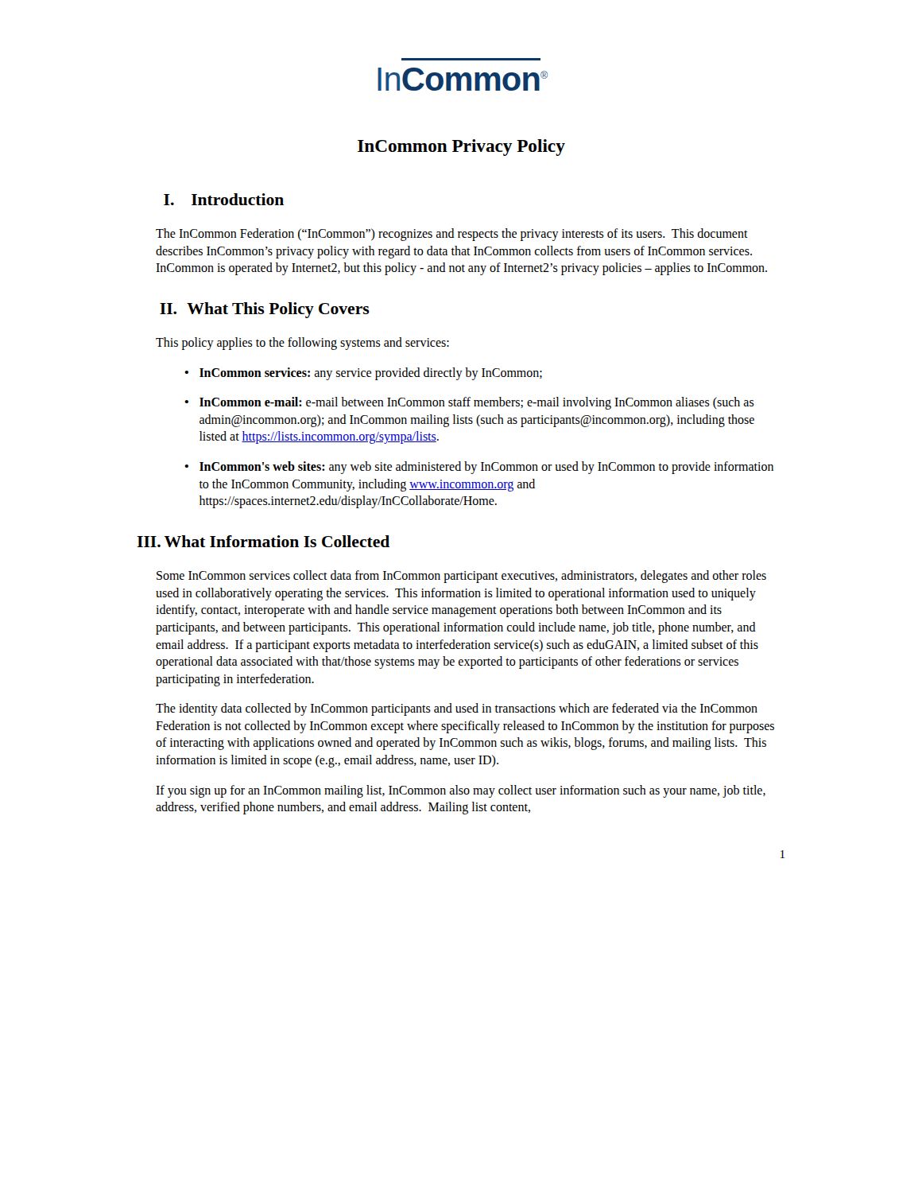In Common®
InCommon Privacy Policy
I. Introduction
The InCommon Federation (“InCommon”) recognizes and respects the privacy interests of its users. This document describes InCommon’s privacy policy with regard to data that InCommon collects from users of InCommon services. InCommon is operated by Internet2, but this policy - and not any of Internet2’s privacy policies – applies to InCommon.
II. What This Policy Covers
This policy applies to the following systems and services:
InCommon services: any service provided directly by InCommon;
InCommon e-mail: e-mail between InCommon staff members; e-mail involving InCommon aliases (such as admin@incommon.org); and InCommon mailing lists (such as participants@incommon.org), including those listed at https://lists.incommon.org/sympa/lists.
InCommon's web sites: any web site administered by InCommon or used by InCommon to provide information to the InCommon Community, including www.incommon.org and https://spaces.internet2.edu/display/InCCollaborate/Home.
III. What Information Is Collected
Some InCommon services collect data from InCommon participant executives, administrators, delegates and other roles used in collaboratively operating the services. This information is limited to operational information used to uniquely identify, contact, interoperate with and handle service management operations both between InCommon and its participants, and between participants. This operational information could include name, job title, phone number, and email address. If a participant exports metadata to interfederation service(s) such as eduGAIN, a limited subset of this operational data associated with that/those systems may be exported to participants of other federations or services participating in interfederation.
The identity data collected by InCommon participants and used in transactions which are federated via the InCommon Federation is not collected by InCommon except where specifically released to InCommon by the institution for purposes of interacting with applications owned and operated by InCommon such as wikis, blogs, forums, and mailing lists. This information is limited in scope (e.g., email address, name, user ID).
If you sign up for an InCommon mailing list, InCommon also may collect user information such as your name, job title, address, verified phone numbers, and email address. Mailing list content,
1